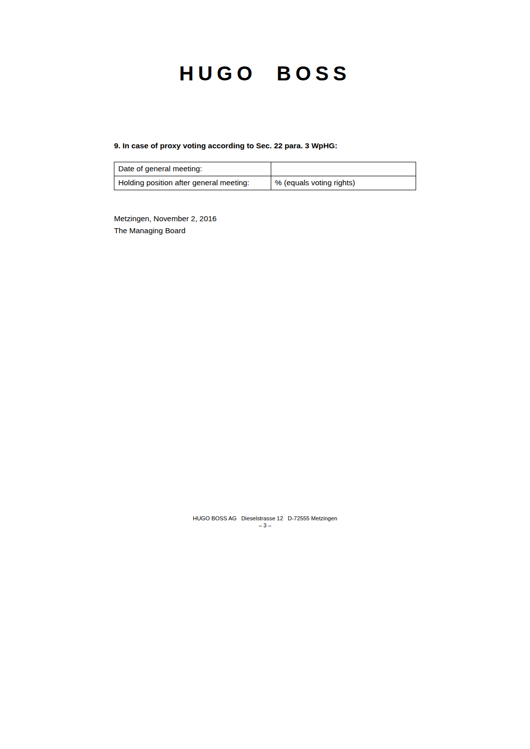HUGO BOSS
9. In case of proxy voting according to Sec. 22 para. 3 WpHG:
| Date of general meeting: | |
| Holding position after general meeting: | % (equals voting rights) |
Metzingen, November 2, 2016
The Managing Board
HUGO BOSS AG Dieselstrasse 12 D-72555 Metzingen
– 3 –